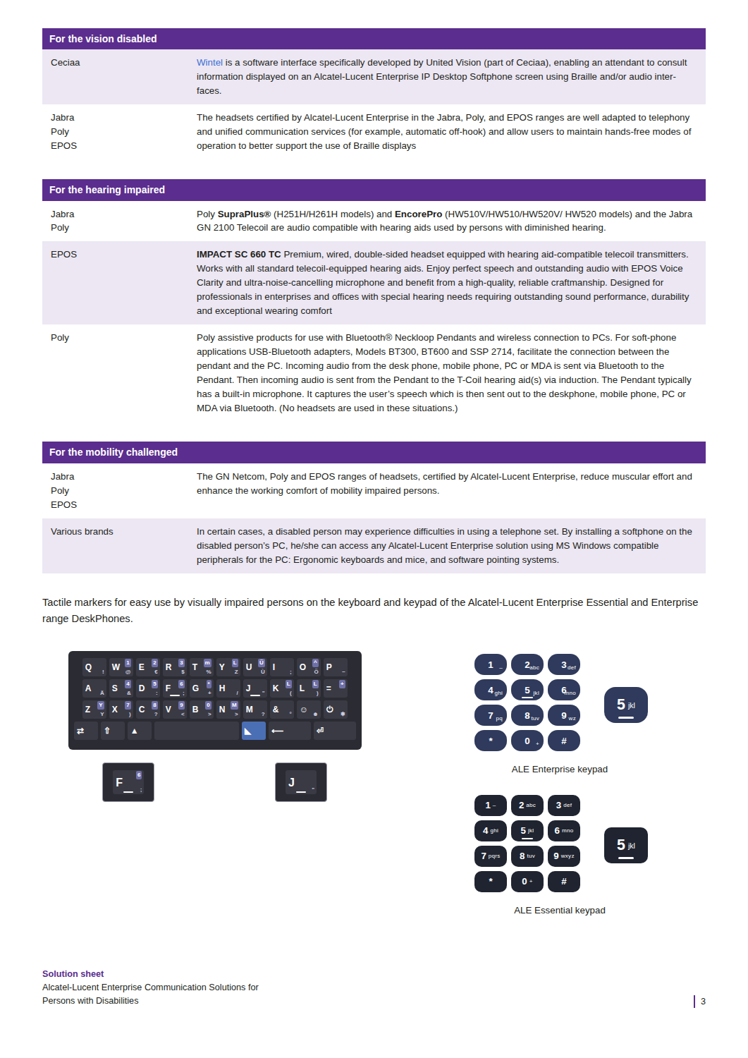For the vision disabled
| Ceciaa | Wintel is a software interface specifically developed by United Vision (part of Ceciaa), enabling an attendant to consult information displayed on an Alcatel-Lucent Enterprise IP Desktop Softphone screen using Braille and/or audio inter-faces. |
| Jabra Poly EPOS | The headsets certified by Alcatel-Lucent Enterprise in the Jabra, Poly, and EPOS ranges are well adapted to telephony and unified communication services (for example, automatic off-hook) and allow users to maintain hands-free modes of operation to better support the use of Braille displays |
For the hearing impaired
| Jabra Poly | Poly SupraPlus® (H251H/H261H models) and EncorePro (HW510V/HW510/HW520V/ HW520 models) and the Jabra GN 2100 Telecoil are audio compatible with hearing aids used by persons with diminished hearing. |
| EPOS | IMPACT SC 660 TC Premium, wired, double-sided headset equipped with hearing aid-compatible telecoil transmitters. Works with all standard telecoil-equipped hearing aids. Enjoy perfect speech and outstanding audio with EPOS Voice Clarity and ultra-noise-cancelling microphone and benefit from a high-quality, reliable craftmanship. Designed for professionals in enterprises and offices with special hearing needs requiring outstanding sound performance, durability and exceptional wearing comfort |
| Poly | Poly assistive products for use with Bluetooth® Neckloop Pendants and wireless connection to PCs. For soft-phone applications USB-Bluetooth adapters, Models BT300, BT600 and SSP 2714, facilitate the connection between the pendant and the PC. Incoming audio from the desk phone, mobile phone, PC or MDA is sent via Bluetooth to the Pendant. Then incoming audio is sent from the Pendant to the T-Coil hearing aid(s) via induction. The Pendant typically has a built-in microphone. It captures the user’s speech which is then sent out to the deskphone, mobile phone, PC or MDA via Bluetooth. (No headsets are used in these situations.) |
For the mobility challenged
| Jabra Poly EPOS | The GN Netcom, Poly and EPOS ranges of headsets, certified by Alcatel-Lucent Enterprise, reduce muscular effort and enhance the working comfort of mobility impaired persons. |
| Various brands | In certain cases, a disabled person may experience difficulties in using a telephone set. By installing a softphone on the disabled person’s PC, he/she can access any Alcatel-Lucent Enterprise solution using MS Windows compatible peripherals for the PC: Ergonomic keyboards and mice, and software pointing systems. |
Tactile markers for easy use by visually impaired persons on the keyboard and keypad of the Alcatel-Lucent Enterprise Essential and Enterprise range DeskPhones.
Q!
W1@
E2€
R3$
Tm%
YLZ
UÜÙ
I;
O^Ö
P~
AÄ
S4&
D5:
F6;
G*+
H/
J"
KL(
LL)
=+
ZYY
X7)
C8?
V9<
B0>
NM>
M?
&°
☺☻
⏻✱
⇄
⇧
▲
◣
⟵
⏎
F6;
J"
1–
2abc
3def
4ghi
5jkl
6mno
7pq
8tuv
9wz
*
0+
#
5jkl
ALE Enterprise keypad
1–
2abc
3def
4ghi
5jkl
6mno
7pqrs
8tuv
9wxyz
*
0+
#
5jkl
ALE Essential keypad
Solution sheet
Alcatel-Lucent Enterprise Communication Solutions for
Persons with Disabilities
3